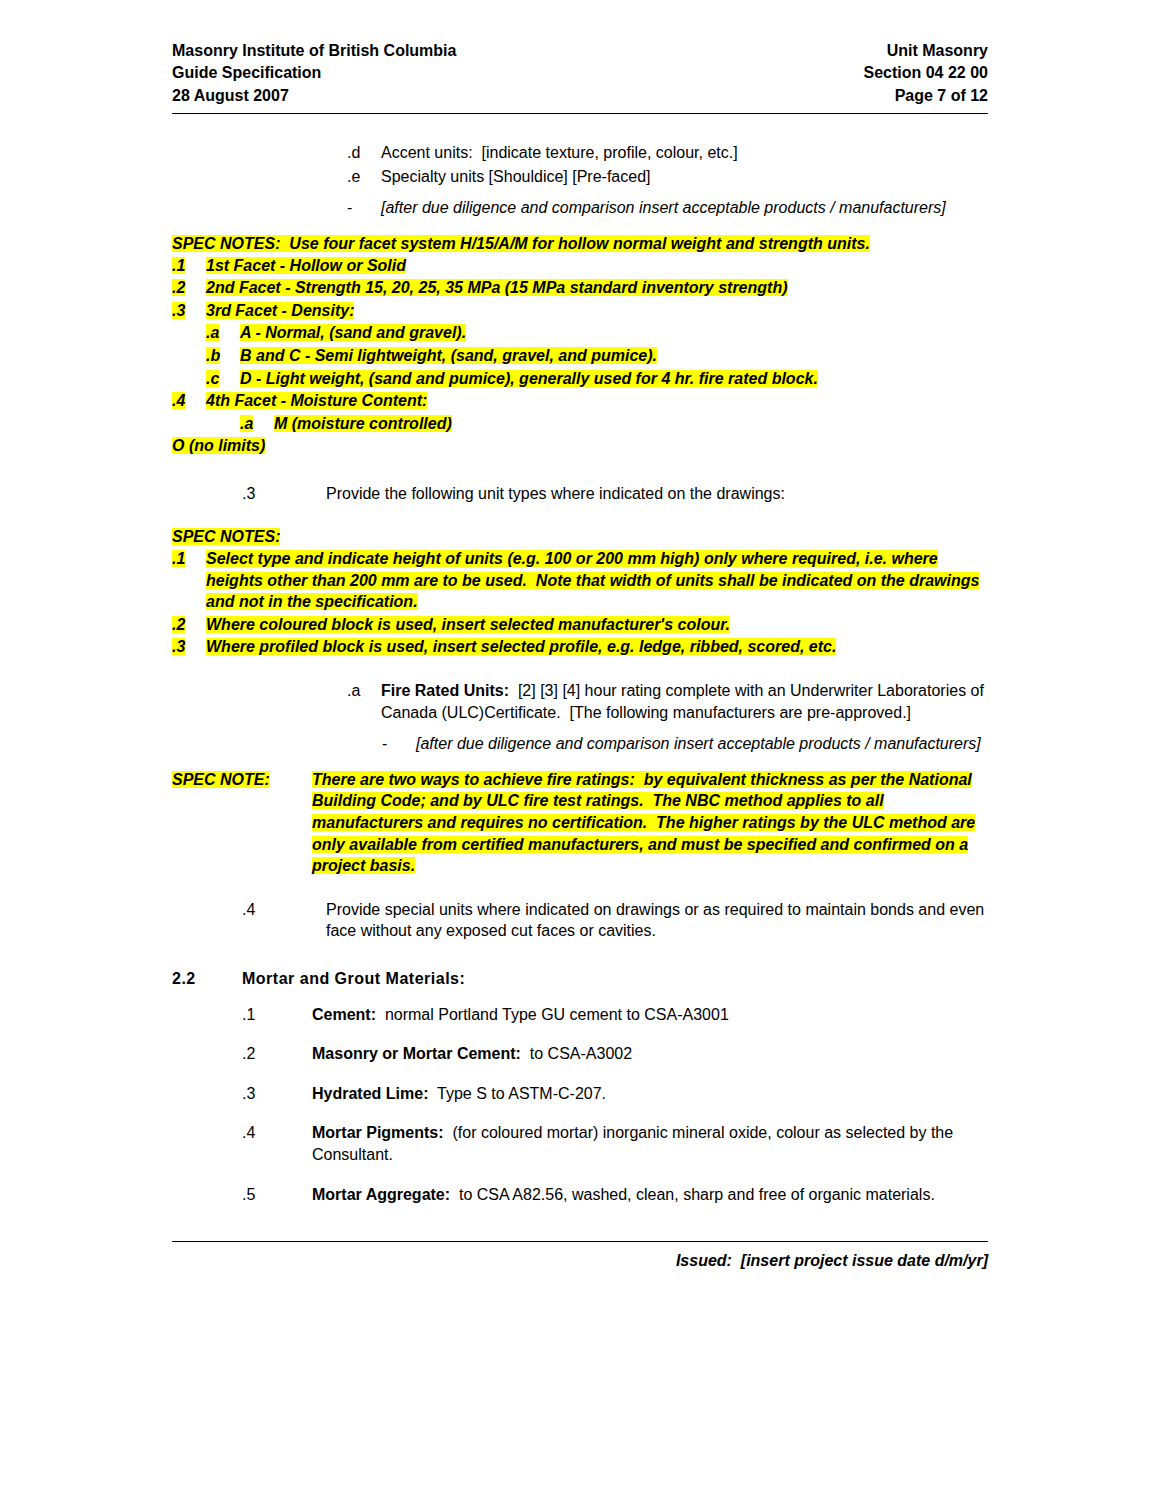Masonry Institute of British Columbia
Guide Specification
28 August 2007
Unit Masonry
Section 04 22 00
Page 7 of 12
.d
Accent units: [indicate texture, profile, colour, etc.]
.e
Specialty units [Shouldice] [Pre-faced]
-
[after due diligence and comparison insert acceptable products / manufacturers]
SPEC NOTES: Use four facet system H/15/A/M for hollow normal weight and strength units.
.11st Facet - Hollow or Solid
.22nd Facet - Strength 15, 20, 25, 35 MPa (15 MPa standard inventory strength)
.33rd Facet - Density:
.a A - Normal, (sand and gravel).
.b B and C - Semi lightweight, (sand, gravel, and pumice).
.c D - Light weight, (sand and pumice), generally used for 4 hr. fire rated block.
.44th Facet - Moisture Content:
.a M (moisture controlled)
O (no limits)
.3
Provide the following unit types where indicated on the drawings:
SPEC NOTES:
.1 Select type and indicate height of units (e.g. 100 or 200 mm high) only where required, i.e. where heights other than 200 mm are to be used. Note that width of units shall be indicated on the drawings and not in the specification.
.2 Where coloured block is used, insert selected manufacturer's colour.
.3 Where profiled block is used, insert selected profile, e.g. ledge, ribbed, scored, etc.
.a
Fire Rated Units: [2] [3] [4] hour rating complete with an Underwriter Laboratories of Canada (ULC)Certificate. [The following manufacturers are pre-approved.]
-
[after due diligence and comparison insert acceptable products / manufacturers]
SPEC NOTE:
There are two ways to achieve fire ratings: by equivalent thickness as per the National Building Code; and by ULC fire test ratings. The NBC method applies to all manufacturers and requires no certification. The higher ratings by the ULC method are only available from certified manufacturers, and must be specified and confirmed on a project basis.
.4
Provide special units where indicated on drawings or as required to maintain bonds and even face without any exposed cut faces or cavities.
2.2
Mortar and Grout Materials:
.1
Cement: normal Portland Type GU cement to CSA-A3001
.2
Masonry or Mortar Cement: to CSA-A3002
.3
Hydrated Lime: Type S to ASTM-C-207.
.4
Mortar Pigments: (for coloured mortar) inorganic mineral oxide, colour as selected by the Consultant.
.5
Mortar Aggregate: to CSA A82.56, washed, clean, sharp and free of organic materials.
Issued: [insert project issue date d/m/yr]